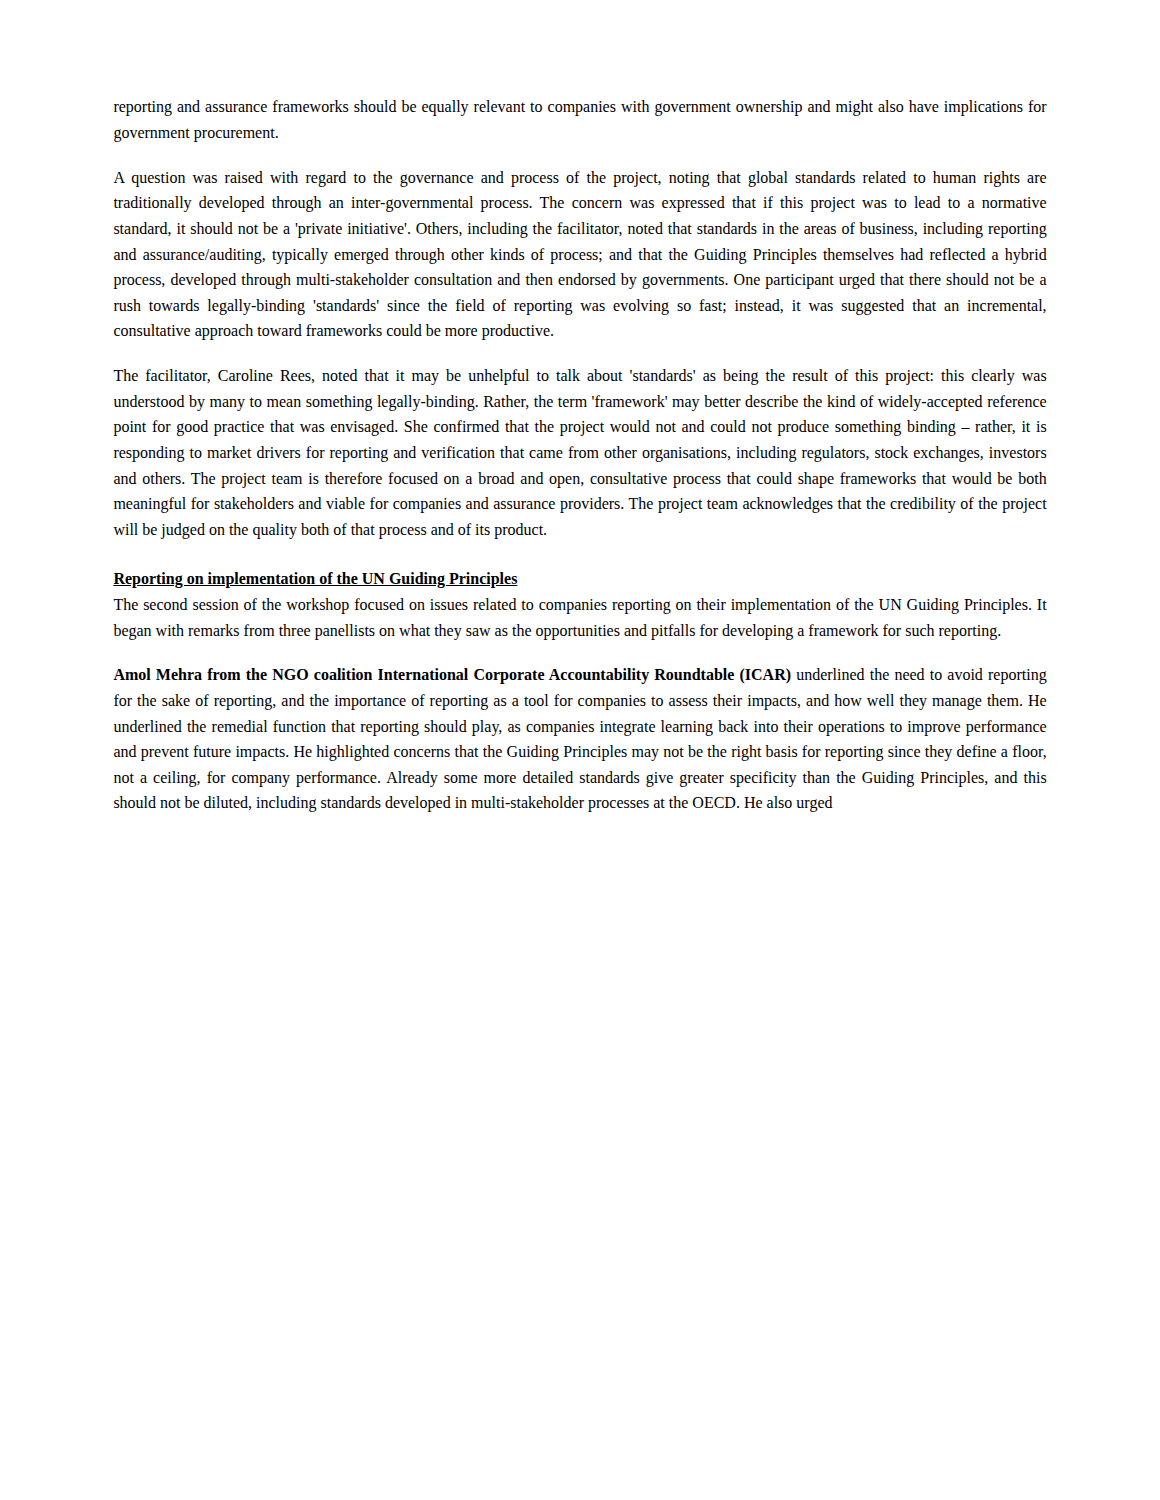reporting and assurance frameworks should be equally relevant to companies with government ownership and might also have implications for government procurement.
A question was raised with regard to the governance and process of the project, noting that global standards related to human rights are traditionally developed through an inter-governmental process. The concern was expressed that if this project was to lead to a normative standard, it should not be a 'private initiative'. Others, including the facilitator, noted that standards in the areas of business, including reporting and assurance/auditing, typically emerged through other kinds of process; and that the Guiding Principles themselves had reflected a hybrid process, developed through multi-stakeholder consultation and then endorsed by governments. One participant urged that there should not be a rush towards legally-binding 'standards' since the field of reporting was evolving so fast; instead, it was suggested that an incremental, consultative approach toward frameworks could be more productive.
The facilitator, Caroline Rees, noted that it may be unhelpful to talk about 'standards' as being the result of this project: this clearly was understood by many to mean something legally-binding. Rather, the term 'framework' may better describe the kind of widely-accepted reference point for good practice that was envisaged. She confirmed that the project would not and could not produce something binding – rather, it is responding to market drivers for reporting and verification that came from other organisations, including regulators, stock exchanges, investors and others. The project team is therefore focused on a broad and open, consultative process that could shape frameworks that would be both meaningful for stakeholders and viable for companies and assurance providers. The project team acknowledges that the credibility of the project will be judged on the quality both of that process and of its product.
Reporting on implementation of the UN Guiding Principles
The second session of the workshop focused on issues related to companies reporting on their implementation of the UN Guiding Principles. It began with remarks from three panellists on what they saw as the opportunities and pitfalls for developing a framework for such reporting.
Amol Mehra from the NGO coalition International Corporate Accountability Roundtable (ICAR) underlined the need to avoid reporting for the sake of reporting, and the importance of reporting as a tool for companies to assess their impacts, and how well they manage them. He underlined the remedial function that reporting should play, as companies integrate learning back into their operations to improve performance and prevent future impacts. He highlighted concerns that the Guiding Principles may not be the right basis for reporting since they define a floor, not a ceiling, for company performance. Already some more detailed standards give greater specificity than the Guiding Principles, and this should not be diluted, including standards developed in multi-stakeholder processes at the OECD. He also urged